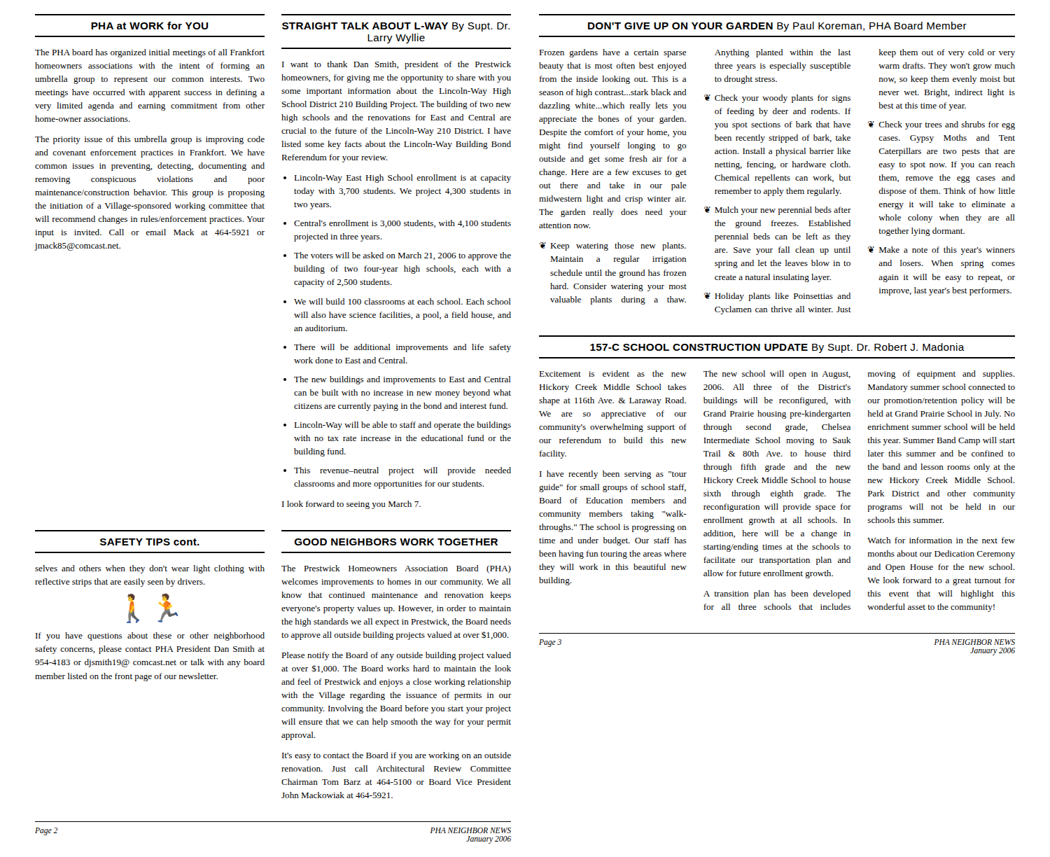PHA at WORK for YOU
The PHA board has organized initial meetings of all Frankfort homeowners associations with the intent of forming an umbrella group to represent our common interests. Two meetings have occurred with apparent success in defining a very limited agenda and earning commitment from other home-owner associations.
The priority issue of this umbrella group is improving code and covenant enforcement practices in Frankfort. We have common issues in preventing, detecting, documenting and removing conspicuous violations and poor maintenance/construction behavior. This group is proposing the initiation of a Village-sponsored working committee that will recommend changes in rules/enforcement practices. Your input is invited. Call or email Mack at 464-5921 or jmack85@comcast.net.
STRAIGHT TALK ABOUT L-WAY By Supt. Dr. Larry Wyllie
I want to thank Dan Smith, president of the Prestwick homeowners, for giving me the opportunity to share with you some important information about the Lincoln-Way High School District 210 Building Project. The building of two new high schools and the renovations for East and Central are crucial to the future of the Lincoln-Way 210 District. I have listed some key facts about the Lincoln-Way Building Bond Referendum for your review.
Lincoln-Way East High School enrollment is at capacity today with 3,700 students. We project 4,300 students in two years.
Central's enrollment is 3,000 students, with 4,100 students projected in three years.
The voters will be asked on March 21, 2006 to approve the building of two four-year high schools, each with a capacity of 2,500 students.
We will build 100 classrooms at each school. Each school will also have science facilities, a pool, a field house, and an auditorium.
There will be additional improvements and life safety work done to East and Central.
The new buildings and improvements to East and Central can be built with no increase in new money beyond what citizens are currently paying in the bond and interest fund.
Lincoln-Way will be able to staff and operate the buildings with no tax rate increase in the educational fund or the building fund.
This revenue–neutral project will provide needed classrooms and more opportunities for our students.
I look forward to seeing you March 7.
SAFETY TIPS cont.
selves and others when they don't wear light clothing with reflective strips that are easily seen by drivers.
🚶🏃
If you have questions about these or other neighborhood safety concerns, please contact PHA President Dan Smith at 954-4183 or djsmith19@ comcast.net or talk with any board member listed on the front page of our newsletter.
GOOD NEIGHBORS WORK TOGETHER
The Prestwick Homeowners Association Board (PHA) welcomes improvements to homes in our community. We all know that continued maintenance and renovation keeps everyone's property values up. However, in order to maintain the high standards we all expect in Prestwick, the Board needs to approve all outside building projects valued at over $1,000.
Please notify the Board of any outside building project valued at over $1,000. The Board works hard to maintain the look and feel of Prestwick and enjoys a close working relationship with the Village regarding the issuance of permits in our community. Involving the Board before you start your project will ensure that we can help smooth the way for your permit approval.
It's easy to contact the Board if you are working on an outside renovation. Just call Architectural Review Committee Chairman Tom Barz at 464-5100 or Board Vice President John Mackowiak at 464-5921.
Page 2
PHA NEIGHBOR NEWS
January 2006
DON'T GIVE UP ON YOUR GARDEN By Paul Koreman, PHA Board Member
Frozen gardens have a certain sparse beauty that is most often best enjoyed from the inside looking out. This is a season of high contrast...stark black and dazzling white...which really lets you appreciate the bones of your garden. Despite the comfort of your home, you might find yourself longing to go outside and get some fresh air for a change. Here are a few excuses to get out there and take in our pale midwestern light and crisp winter air. The garden really does need your attention now.
Keep watering those new plants. Maintain a regular irrigation schedule until the ground has frozen hard. Consider watering your most valuable plants during a thaw. Anything planted within the last three years is especially susceptible to drought stress.
Check your woody plants for signs of feeding by deer and rodents. If you spot sections of bark that have been recently stripped of bark, take action. Install a physical barrier like netting, fencing, or hardware cloth. Chemical repellents can work, but remember to apply them regularly.
Mulch your new perennial beds after the ground freezes. Established perennial beds can be left as they are. Save your fall clean up until spring and let the leaves blow in to create a natural insulating layer.
Holiday plants like Poinsettias and Cyclamen can thrive all winter. Just keep them out of very cold or very warm drafts. They won't grow much now, so keep them evenly moist but never wet. Bright, indirect light is best at this time of year.
Check your trees and shrubs for egg cases. Gypsy Moths and Tent Caterpillars are two pests that are easy to spot now. If you can reach them, remove the egg cases and dispose of them. Think of how little energy it will take to eliminate a whole colony when they are all together lying dormant.
Make a note of this year's winners and losers. When spring comes again it will be easy to repeat, or improve, last year's best performers.
157-C SCHOOL CONSTRUCTION UPDATE By Supt. Dr. Robert J. Madonia
Excitement is evident as the new Hickory Creek Middle School takes shape at 116th Ave. & Laraway Road. We are so appreciative of our community's overwhelming support of our referendum to build this new facility.
I have recently been serving as "tour guide" for small groups of school staff, Board of Education members and community members taking "walk-throughs." The school is progressing on time and under budget. Our staff has been having fun touring the areas where they will work in this beautiful new building.
The new school will open in August, 2006. All three of the District's buildings will be reconfigured, with Grand Prairie housing pre-kindergarten through second grade, Chelsea Intermediate School moving to Sauk Trail & 80th Ave. to house third through fifth grade and the new Hickory Creek Middle School to house sixth through eighth grade. The reconfiguration will provide space for enrollment growth at all schools. In addition, here will be a change in starting/ending times at the schools to facilitate our transportation plan and allow for future enrollment growth.
A transition plan has been developed for all three schools that includes moving of equipment and supplies. Mandatory summer school connected to our promotion/retention policy will be held at Grand Prairie School in July. No enrichment summer school will be held this year. Summer Band Camp will start later this summer and be confined to the band and lesson rooms only at the new Hickory Creek Middle School. Park District and other community programs will not be held in our schools this summer.
Watch for information in the next few months about our Dedication Ceremony and Open House for the new school. We look forward to a great turnout for this event that will highlight this wonderful asset to the community!
Page 3
PHA NEIGHBOR NEWS
January 2006